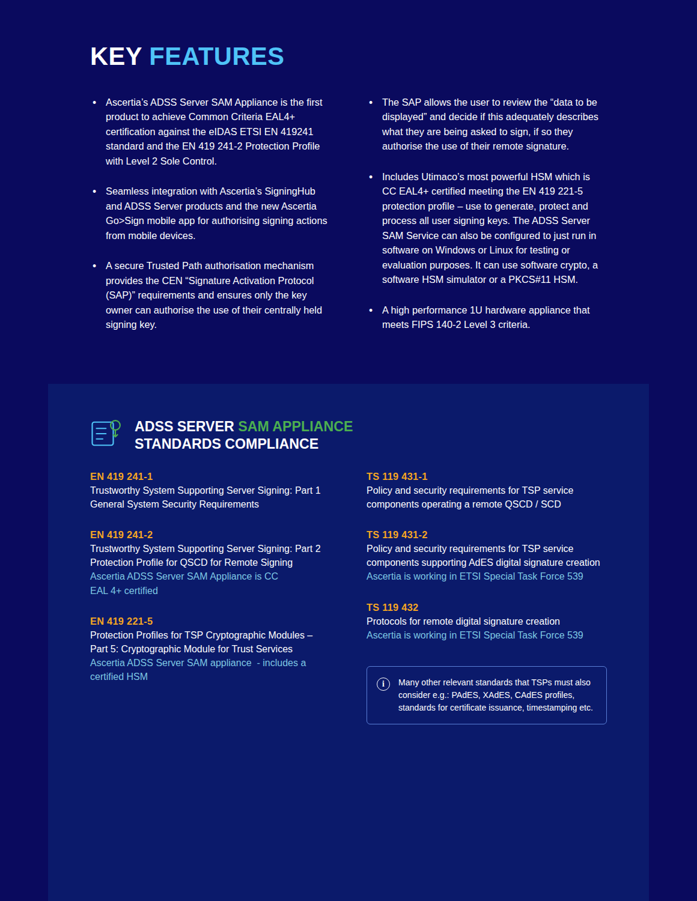KEY FEATURES
Ascertia’s ADSS Server SAM Appliance is the first product to achieve Common Criteria EAL4+ certification against the eIDAS ETSI EN 419241 standard and the EN 419 241-2 Protection Profile with Level 2 Sole Control.
Seamless integration with Ascertia’s SigningHub and ADSS Server products and the new Ascertia Go>Sign mobile app for authorising signing actions from mobile devices.
A secure Trusted Path authorisation mechanism provides the CEN “Signature Activation Protocol (SAP)” requirements and ensures only the key owner can authorise the use of their centrally held signing key.
The SAP allows the user to review the “data to be displayed” and decide if this adequately describes what they are being asked to sign, if so they authorise the use of their remote signature.
Includes Utimaco’s most powerful HSM which is CC EAL4+ certified meeting the EN 419 221-5 protection profile – use to generate, protect and process all user signing keys. The ADSS Server SAM Service can also be configured to just run in software on Windows or Linux for testing or evaluation purposes. It can use software crypto, a software HSM simulator or a PKCS#11 HSM.
A high performance 1U hardware appliance that meets FIPS 140-2 Level 3 criteria.
ADSS SERVER SAM APPLIANCE STANDARDS COMPLIANCE
EN 419 241-1
Trustworthy System Supporting Server Signing: Part 1 General System Security Requirements
EN 419 241-2
Trustworthy System Supporting Server Signing: Part 2 Protection Profile for QSCD for Remote Signing
Ascertia ADSS Server SAM Appliance is CC
EAL 4+ certified
EN 419 221-5
Protection Profiles for TSP Cryptographic Modules – Part 5: Cryptographic Module for Trust Services
Ascertia ADSS Server SAM appliance - includes a certified HSM
TS 119 431-1
Policy and security requirements for TSP service components operating a remote QSCD / SCD
TS 119 431-2
Policy and security requirements for TSP service components supporting AdES digital signature creation
Ascertia is working in ETSI Special Task Force 539
TS 119 432
Protocols for remote digital signature creation
Ascertia is working in ETSI Special Task Force 539
i
Many other relevant standards that TSPs must also consider e.g.: PAdES, XAdES, CAdES profiles, standards for certificate issuance, timestamping etc.